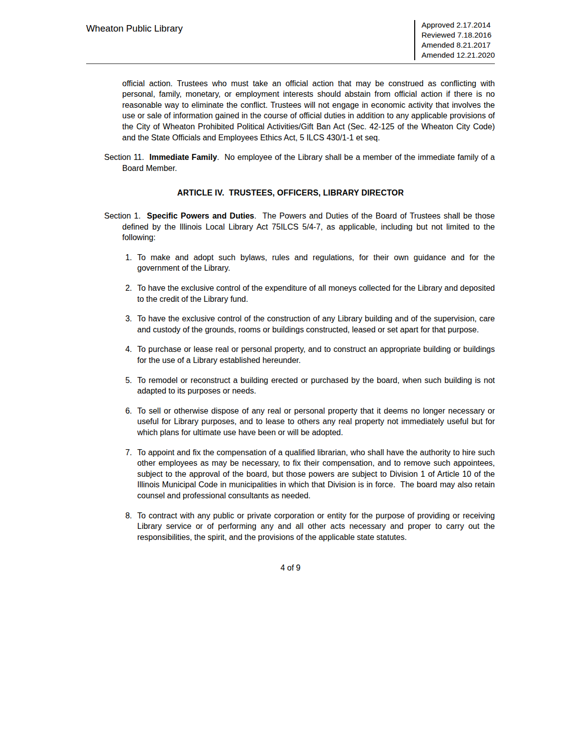Wheaton Public Library
Approved 2.17.2014
Reviewed 7.18.2016
Amended 8.21.2017
Amended 12.21.2020
official action. Trustees who must take an official action that may be construed as conflicting with personal, family, monetary, or employment interests should abstain from official action if there is no reasonable way to eliminate the conflict. Trustees will not engage in economic activity that involves the use or sale of information gained in the course of official duties in addition to any applicable provisions of the City of Wheaton Prohibited Political Activities/Gift Ban Act (Sec. 42-125 of the Wheaton City Code) and the State Officials and Employees Ethics Act, 5 ILCS 430/1-1 et seq.
Section 11. Immediate Family. No employee of the Library shall be a member of the immediate family of a Board Member.
ARTICLE IV. TRUSTEES, OFFICERS, LIBRARY DIRECTOR
Section 1. Specific Powers and Duties. The Powers and Duties of the Board of Trustees shall be those defined by the Illinois Local Library Act 75ILCS 5/4-7, as applicable, including but not limited to the following:
To make and adopt such bylaws, rules and regulations, for their own guidance and for the government of the Library.
To have the exclusive control of the expenditure of all moneys collected for the Library and deposited to the credit of the Library fund.
To have the exclusive control of the construction of any Library building and of the supervision, care and custody of the grounds, rooms or buildings constructed, leased or set apart for that purpose.
To purchase or lease real or personal property, and to construct an appropriate building or buildings for the use of a Library established hereunder.
To remodel or reconstruct a building erected or purchased by the board, when such building is not adapted to its purposes or needs.
To sell or otherwise dispose of any real or personal property that it deems no longer necessary or useful for Library purposes, and to lease to others any real property not immediately useful but for which plans for ultimate use have been or will be adopted.
To appoint and fix the compensation of a qualified librarian, who shall have the authority to hire such other employees as may be necessary, to fix their compensation, and to remove such appointees, subject to the approval of the board, but those powers are subject to Division 1 of Article 10 of the Illinois Municipal Code in municipalities in which that Division is in force. The board may also retain counsel and professional consultants as needed.
To contract with any public or private corporation or entity for the purpose of providing or receiving Library service or of performing any and all other acts necessary and proper to carry out the responsibilities, the spirit, and the provisions of the applicable state statutes.
4 of 9